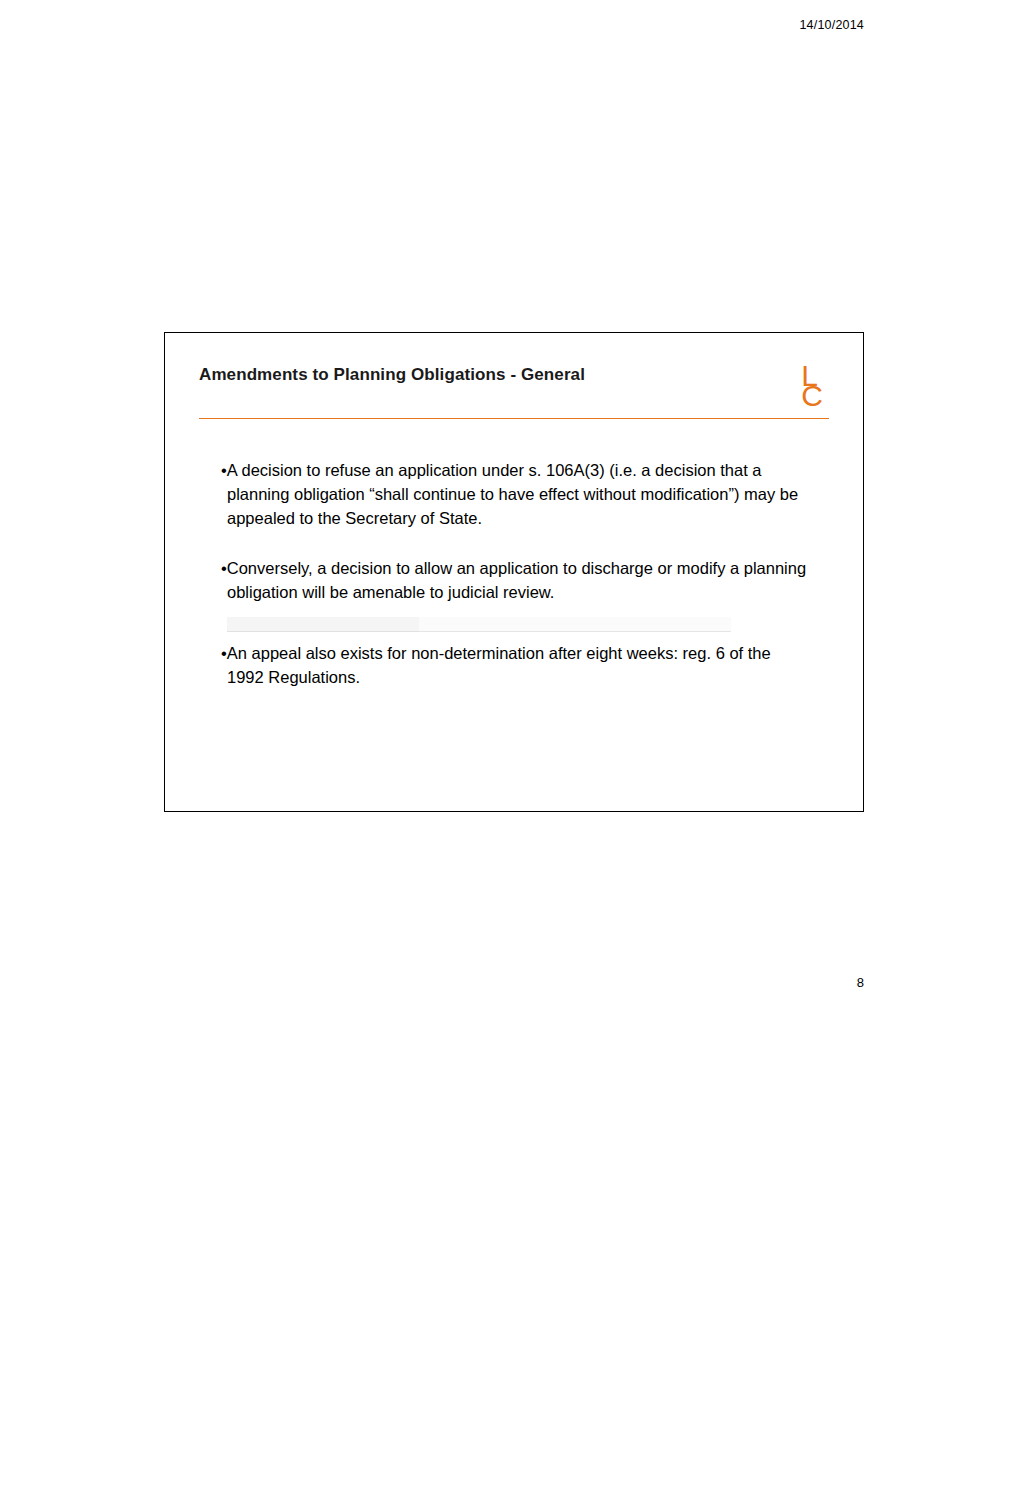14/10/2014
Amendments to Planning Obligations - General
L C
•A decision to refuse an application under s. 106A(3) (i.e. a decision that a planning obligation “shall continue to have effect without modification”) may be appealed to the Secretary of State.
•Conversely, a decision to allow an application to discharge or modify a planning obligation will be amenable to judicial review.
•An appeal also exists for non-determination after eight weeks: reg. 6 of the 1992 Regulations.
8